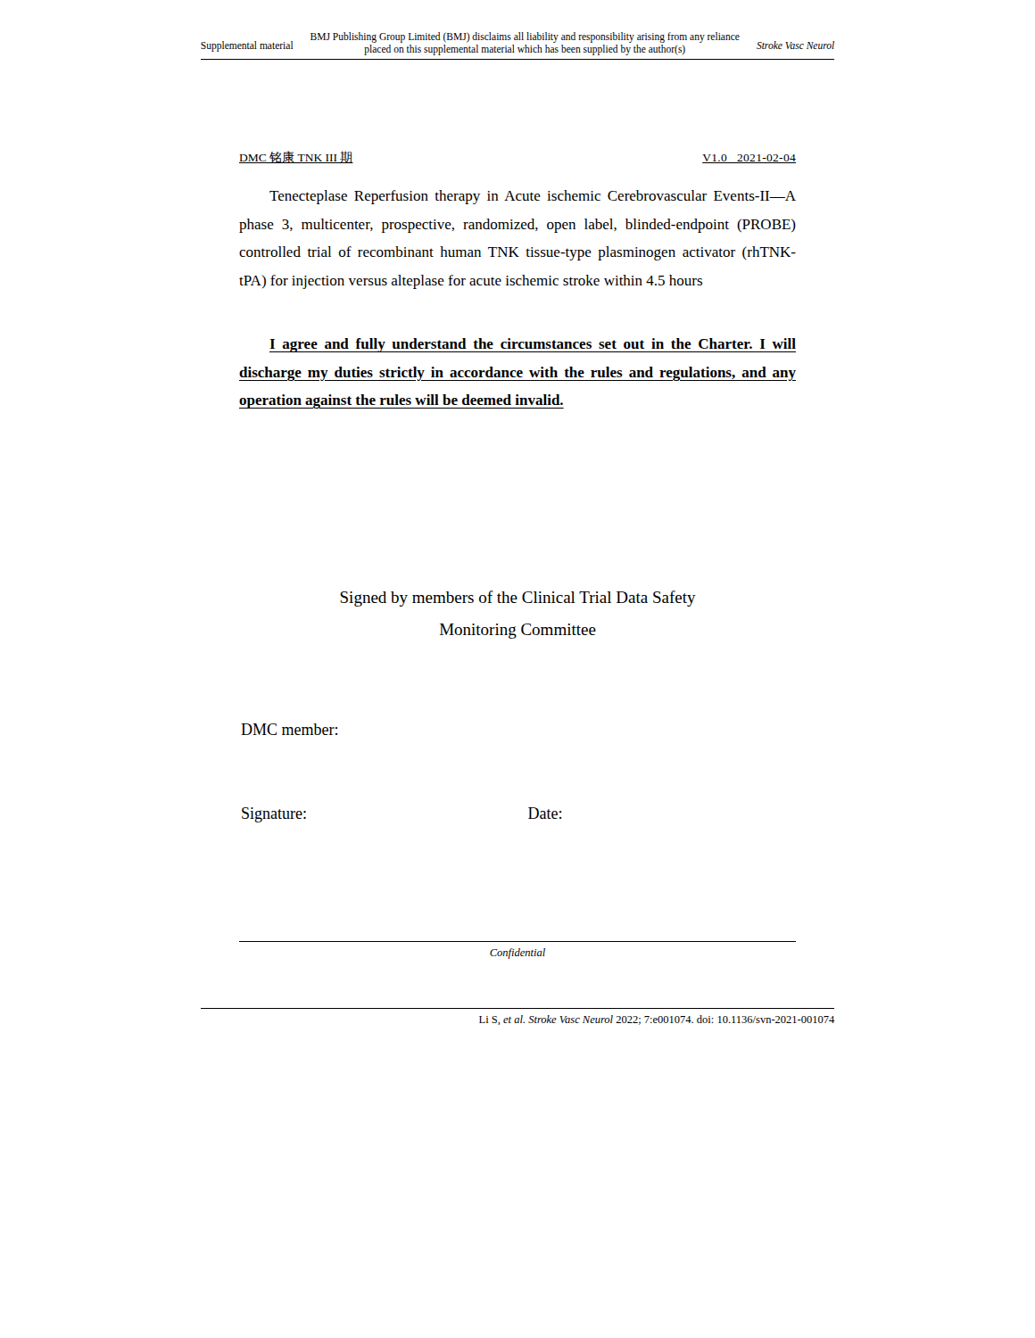Supplemental material
BMJ Publishing Group Limited (BMJ) disclaims all liability and responsibility arising from any reliance
placed on this supplemental material which has been supplied by the author(s)
Stroke Vasc Neurol
DMC 铭康 TNK III 期 V1.0 2021-02-04
Tenecteplase Reperfusion therapy in Acute ischemic Cerebrovascular Events-II—A phase 3, multicenter, prospective, randomized, open label, blinded-endpoint (PROBE) controlled trial of recombinant human TNK tissue-type plasminogen activator (rhTNK-tPA) for injection versus alteplase for acute ischemic stroke within 4.5 hours
I agree and fully understand the circumstances set out in the Charter. I will discharge my duties strictly in accordance with the rules and regulations, and any operation against the rules will be deemed invalid.
Signed by members of the Clinical Trial Data Safety
Monitoring Committee
DMC member:
Signature: Date:
Confidential
Li S, et al. Stroke Vasc Neurol 2022; 7:e001074. doi: 10.1136/svn-2021-001074